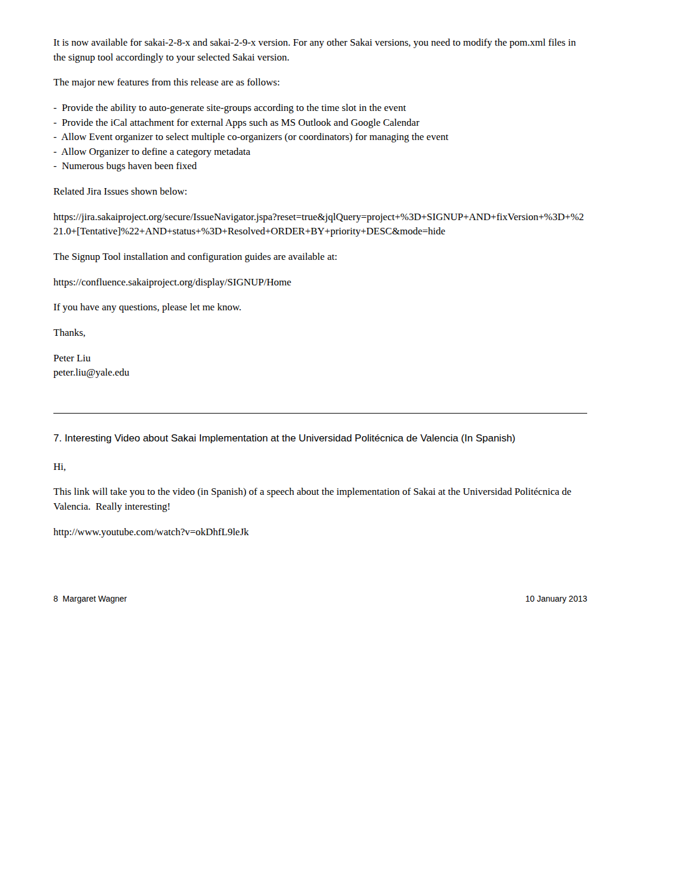It is now available for sakai-2-8-x and sakai-2-9-x version. For any other Sakai versions, you need to modify the pom.xml files in the signup tool accordingly to your selected Sakai version.
The major new features from this release are as follows:
- Provide the ability to auto-generate site-groups according to the time slot in the event
- Provide the iCal attachment for external Apps such as MS Outlook and Google Calendar
- Allow Event organizer to select multiple co-organizers (or coordinators) for managing the event
- Allow Organizer to define a category metadata
- Numerous bugs haven been fixed
Related Jira Issues shown below:
https://jira.sakaiproject.org/secure/IssueNavigator.jspa?reset=true&jqlQuery=project+%3D+SIGNUP+AND+fixVersion+%3D+%221.0+[Tentative]%22+AND+status+%3D+Resolved+ORDER+BY+priority+DESC&mode=hide
The Signup Tool installation and configuration guides are available at:
https://confluence.sakaiproject.org/display/SIGNUP/Home
If you have any questions, please let me know.
Thanks,
Peter Liu
peter.liu@yale.edu
7. Interesting Video about Sakai Implementation at the Universidad Politécnica de Valencia (In Spanish)
Hi,
This link will take you to the video (in Spanish) of a speech about the implementation of Sakai at the Universidad Politécnica de Valencia. Really interesting!
http://www.youtube.com/watch?v=okDhfL9leJk
8 Margaret Wagner 10 January 2013